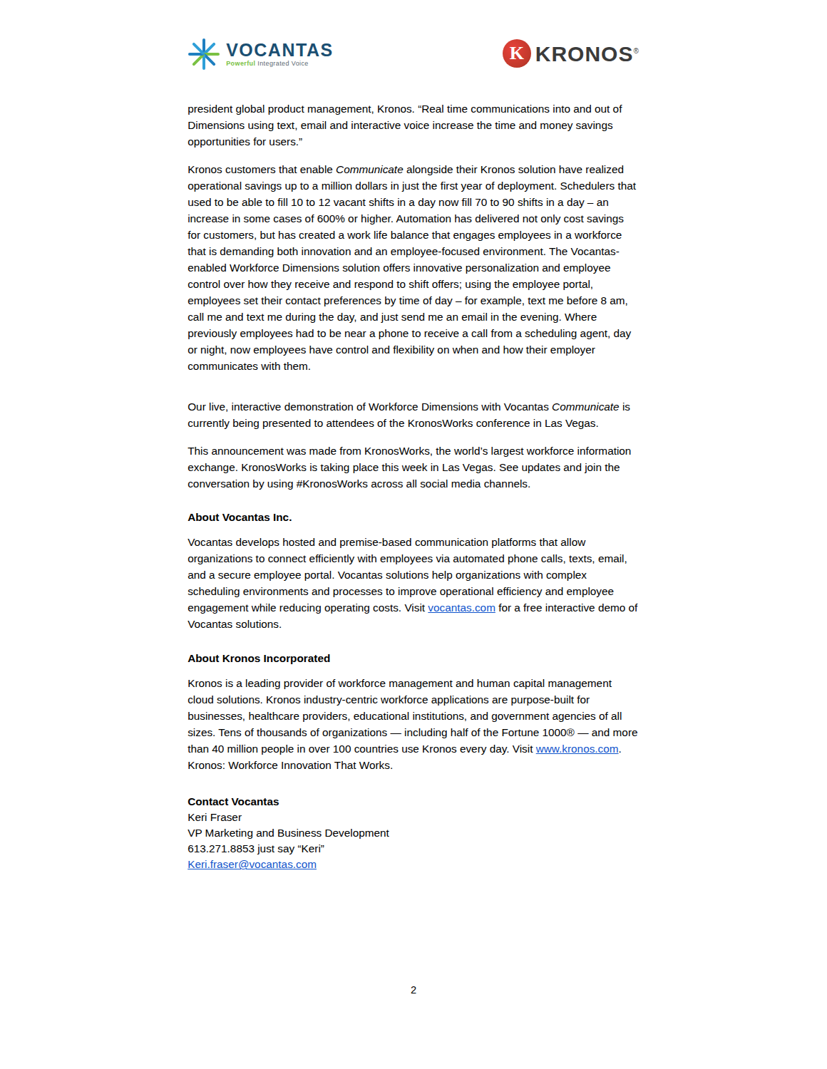VOCANTAS
Powerful Integrated Voice
K
KRONOS®
president global product management, Kronos. “Real time communications into and out of Dimensions using text, email and interactive voice increase the time and money savings opportunities for users.”
Kronos customers that enable Communicate alongside their Kronos solution have realized operational savings up to a million dollars in just the first year of deployment. Schedulers that used to be able to fill 10 to 12 vacant shifts in a day now fill 70 to 90 shifts in a day – an increase in some cases of 600% or higher. Automation has delivered not only cost savings for customers, but has created a work life balance that engages employees in a workforce that is demanding both innovation and an employee-focused environment. The Vocantas-enabled Workforce Dimensions solution offers innovative personalization and employee control over how they receive and respond to shift offers; using the employee portal, employees set their contact preferences by time of day – for example, text me before 8 am, call me and text me during the day, and just send me an email in the evening. Where previously employees had to be near a phone to receive a call from a scheduling agent, day or night, now employees have control and flexibility on when and how their employer communicates with them.
Our live, interactive demonstration of Workforce Dimensions with Vocantas Communicate is currently being presented to attendees of the KronosWorks conference in Las Vegas.
This announcement was made from KronosWorks, the world’s largest workforce information exchange. KronosWorks is taking place this week in Las Vegas. See updates and join the conversation by using #KronosWorks across all social media channels.
About Vocantas Inc.
Vocantas develops hosted and premise-based communication platforms that allow organizations to connect efficiently with employees via automated phone calls, texts, email, and a secure employee portal. Vocantas solutions help organizations with complex scheduling environments and processes to improve operational efficiency and employee engagement while reducing operating costs. Visit vocantas.com for a free interactive demo of Vocantas solutions.
About Kronos Incorporated
Kronos is a leading provider of workforce management and human capital management cloud solutions. Kronos industry-centric workforce applications are purpose-built for businesses, healthcare providers, educational institutions, and government agencies of all sizes. Tens of thousands of organizations — including half of the Fortune 1000® — and more than 40 million people in over 100 countries use Kronos every day. Visit www.kronos.com. Kronos: Workforce Innovation That Works.
Contact Vocantas
Keri Fraser
VP Marketing and Business Development
613.271.8853 just say “Keri”
Keri.fraser@vocantas.com
2